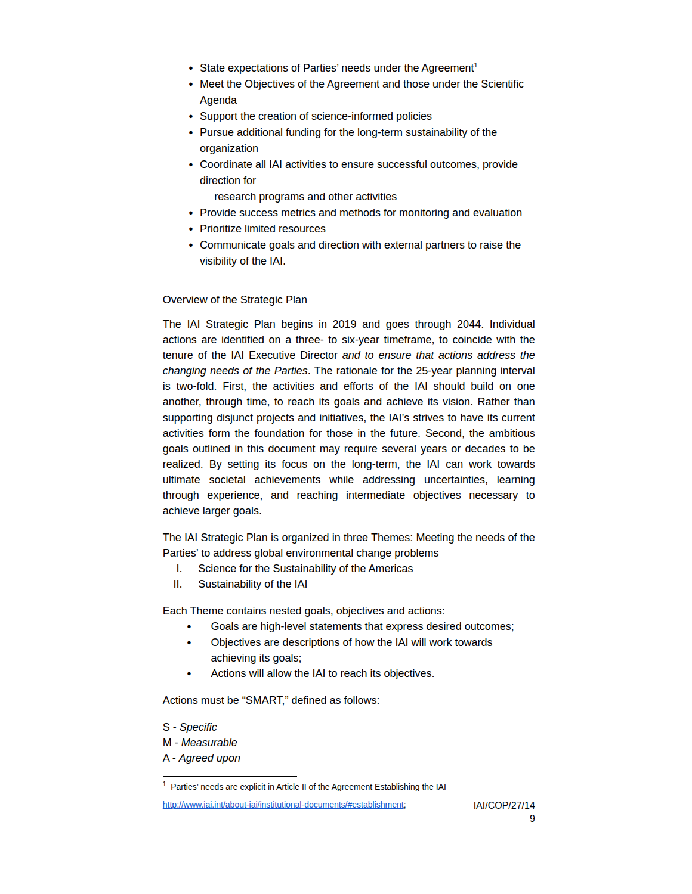State expectations of Parties’ needs under the Agreement1
Meet the Objectives of the Agreement and those under the Scientific Agenda
Support the creation of science-informed policies
Pursue additional funding for the long-term sustainability of the organization
Coordinate all IAI activities to ensure successful outcomes, provide direction forresearch programs and other activities
Provide success metrics and methods for monitoring and evaluation
Prioritize limited resources
Communicate goals and direction with external partners to raise the visibility of the IAI.
Overview of the Strategic Plan
The IAI Strategic Plan begins in 2019 and goes through 2044. Individual actions are identified on a three- to six-year timeframe, to coincide with the tenure of the IAI Executive Director and to ensure that actions address the changing needs of the Parties. The rationale for the 25-year planning interval is two-fold. First, the activities and efforts of the IAI should build on one another, through time, to reach its goals and achieve its vision. Rather than supporting disjunct projects and initiatives, the IAI’s strives to have its current activities form the foundation for those in the future. Second, the ambitious goals outlined in this document may require several years or decades to be realized. By setting its focus on the long-term, the IAI can work towards ultimate societal achievements while addressing uncertainties, learning through experience, and reaching intermediate objectives necessary to achieve larger goals.
The IAI Strategic Plan is organized in three Themes: Meeting the needs of the Parties’ to address global environmental change problems
I. Science for the Sustainability of the Americas
II. Sustainability of the IAI
Each Theme contains nested goals, objectives and actions:
Goals are high-level statements that express desired outcomes;
Objectives are descriptions of how the IAI will work towards achieving its goals;
Actions will allow the IAI to reach its objectives.
Actions must be “SMART,” defined as follows:
S - Specific
M - Measurable
A - Agreed upon
1 Parties’ needs are explicit in Article II of the Agreement Establishing the IAI
http://www.iai.int/about-iai/institutional-documents/#establishment;
IAI/COP/27/14
9